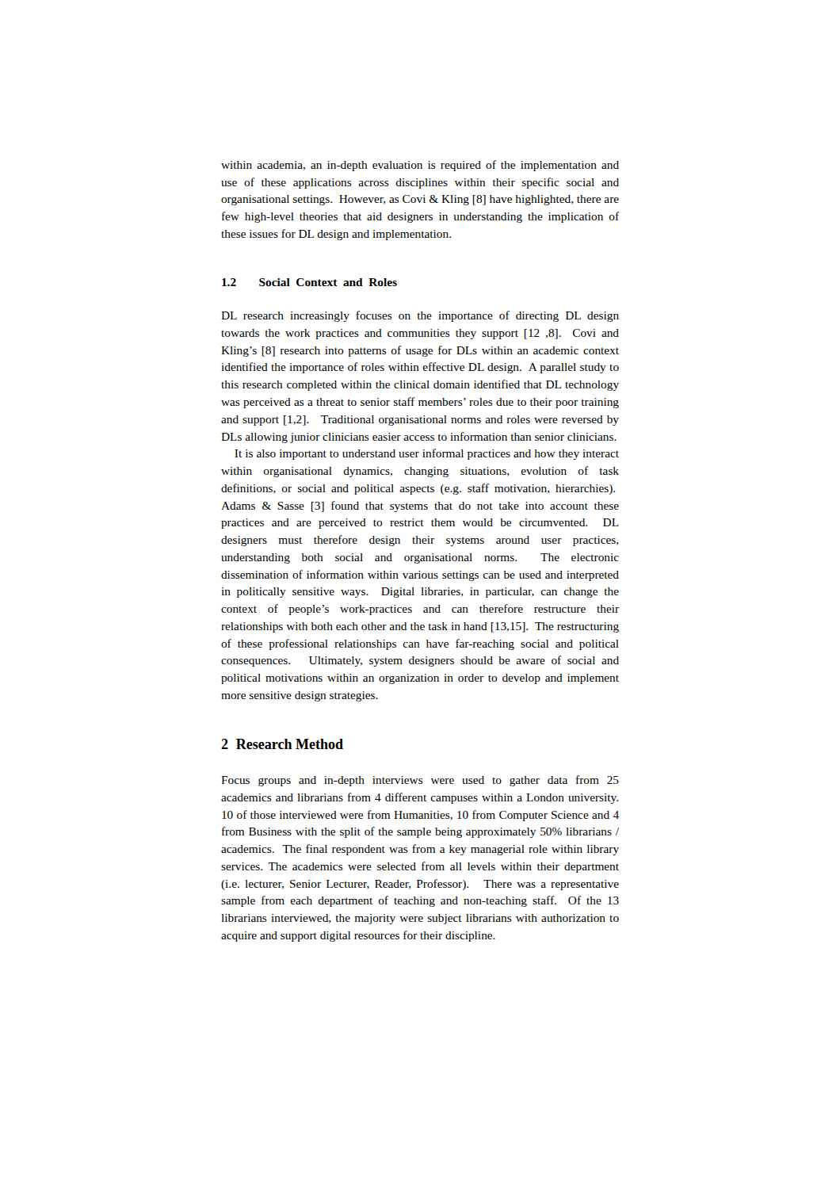within academia, an in-depth evaluation is required of the implementation and use of these applications across disciplines within their specific social and organisational settings. However, as Covi & Kling [8] have highlighted, there are few high-level theories that aid designers in understanding the implication of these issues for DL design and implementation.
1.2 Social Context and Roles
DL research increasingly focuses on the importance of directing DL design towards the work practices and communities they support [12 ,8]. Covi and Kling’s [8] research into patterns of usage for DLs within an academic context identified the importance of roles within effective DL design. A parallel study to this research completed within the clinical domain identified that DL technology was perceived as a threat to senior staff members’ roles due to their poor training and support [1,2]. Traditional organisational norms and roles were reversed by DLs allowing junior clinicians easier access to information than senior clinicians.
It is also important to understand user informal practices and how they interact within organisational dynamics, changing situations, evolution of task definitions, or social and political aspects (e.g. staff motivation, hierarchies). Adams & Sasse [3] found that systems that do not take into account these practices and are perceived to restrict them would be circumvented. DL designers must therefore design their systems around user practices, understanding both social and organisational norms. The electronic dissemination of information within various settings can be used and interpreted in politically sensitive ways. Digital libraries, in particular, can change the context of people’s work-practices and can therefore restructure their relationships with both each other and the task in hand [13,15]. The restructuring of these professional relationships can have far-reaching social and political consequences. Ultimately, system designers should be aware of social and political motivations within an organization in order to develop and implement more sensitive design strategies.
2 Research Method
Focus groups and in-depth interviews were used to gather data from 25 academics and librarians from 4 different campuses within a London university. 10 of those interviewed were from Humanities, 10 from Computer Science and 4 from Business with the split of the sample being approximately 50% librarians / academics. The final respondent was from a key managerial role within library services. The academics were selected from all levels within their department (i.e. lecturer, Senior Lecturer, Reader, Professor). There was a representative sample from each department of teaching and non-teaching staff. Of the 13 librarians interviewed, the majority were subject librarians with authorization to acquire and support digital resources for their discipline.